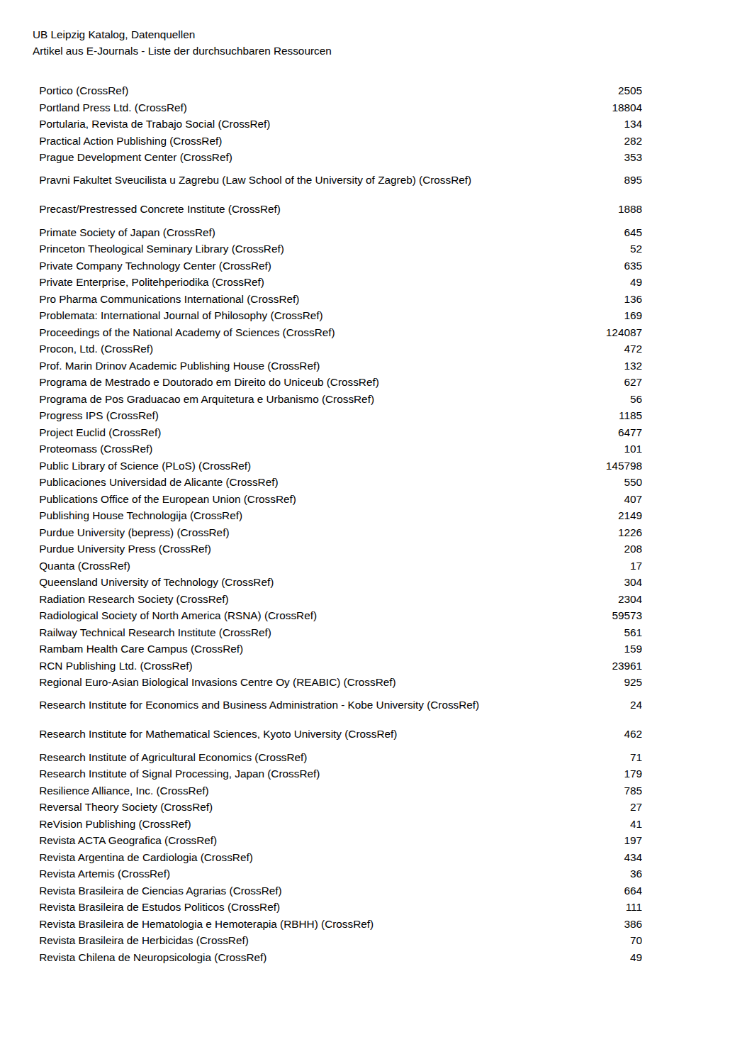UB Leipzig Katalog, Datenquellen
Artikel aus E-Journals - Liste der durchsuchbaren Ressourcen
| Portico (CrossRef) | 2505 |
| Portland Press Ltd. (CrossRef) | 18804 |
| Portularia, Revista de Trabajo Social (CrossRef) | 134 |
| Practical Action Publishing (CrossRef) | 282 |
| Prague Development Center (CrossRef) | 353 |
| Pravni Fakultet Sveucilista u Zagrebu (Law School of the University of Zagreb) (CrossRef) | 895 |
| Precast/Prestressed Concrete Institute (CrossRef) | 1888 |
| Primate Society of Japan (CrossRef) | 645 |
| Princeton Theological Seminary Library (CrossRef) | 52 |
| Private Company Technology Center (CrossRef) | 635 |
| Private Enterprise, Politehperiodika (CrossRef) | 49 |
| Pro Pharma Communications International (CrossRef) | 136 |
| Problemata: International Journal of Philosophy (CrossRef) | 169 |
| Proceedings of the National Academy of Sciences (CrossRef) | 124087 |
| Procon, Ltd. (CrossRef) | 472 |
| Prof. Marin Drinov Academic Publishing House (CrossRef) | 132 |
| Programa de Mestrado e Doutorado em Direito do Uniceub (CrossRef) | 627 |
| Programa de Pos Graduacao em Arquitetura e Urbanismo (CrossRef) | 56 |
| Progress IPS (CrossRef) | 1185 |
| Project Euclid (CrossRef) | 6477 |
| Proteomass (CrossRef) | 101 |
| Public Library of Science (PLoS) (CrossRef) | 145798 |
| Publicaciones Universidad de Alicante (CrossRef) | 550 |
| Publications Office of the European Union (CrossRef) | 407 |
| Publishing House Technologija (CrossRef) | 2149 |
| Purdue University (bepress) (CrossRef) | 1226 |
| Purdue University Press (CrossRef) | 208 |
| Quanta (CrossRef) | 17 |
| Queensland University of Technology (CrossRef) | 304 |
| Radiation Research Society (CrossRef) | 2304 |
| Radiological Society of North America (RSNA) (CrossRef) | 59573 |
| Railway Technical Research Institute (CrossRef) | 561 |
| Rambam Health Care Campus (CrossRef) | 159 |
| RCN Publishing Ltd. (CrossRef) | 23961 |
| Regional Euro-Asian Biological Invasions Centre Oy (REABIC) (CrossRef) | 925 |
| Research Institute for Economics and Business Administration - Kobe University (CrossRef) | 24 |
| Research Institute for Mathematical Sciences, Kyoto University (CrossRef) | 462 |
| Research Institute of Agricultural Economics (CrossRef) | 71 |
| Research Institute of Signal Processing, Japan (CrossRef) | 179 |
| Resilience Alliance, Inc. (CrossRef) | 785 |
| Reversal Theory Society (CrossRef) | 27 |
| ReVision Publishing (CrossRef) | 41 |
| Revista ACTA Geografica (CrossRef) | 197 |
| Revista Argentina de Cardiologia (CrossRef) | 434 |
| Revista Artemis (CrossRef) | 36 |
| Revista Brasileira de Ciencias Agrarias (CrossRef) | 664 |
| Revista Brasileira de Estudos Politicos (CrossRef) | 111 |
| Revista Brasileira de Hematologia e Hemoterapia (RBHH) (CrossRef) | 386 |
| Revista Brasileira de Herbicidas (CrossRef) | 70 |
| Revista Chilena de Neuropsicologia (CrossRef) | 49 |